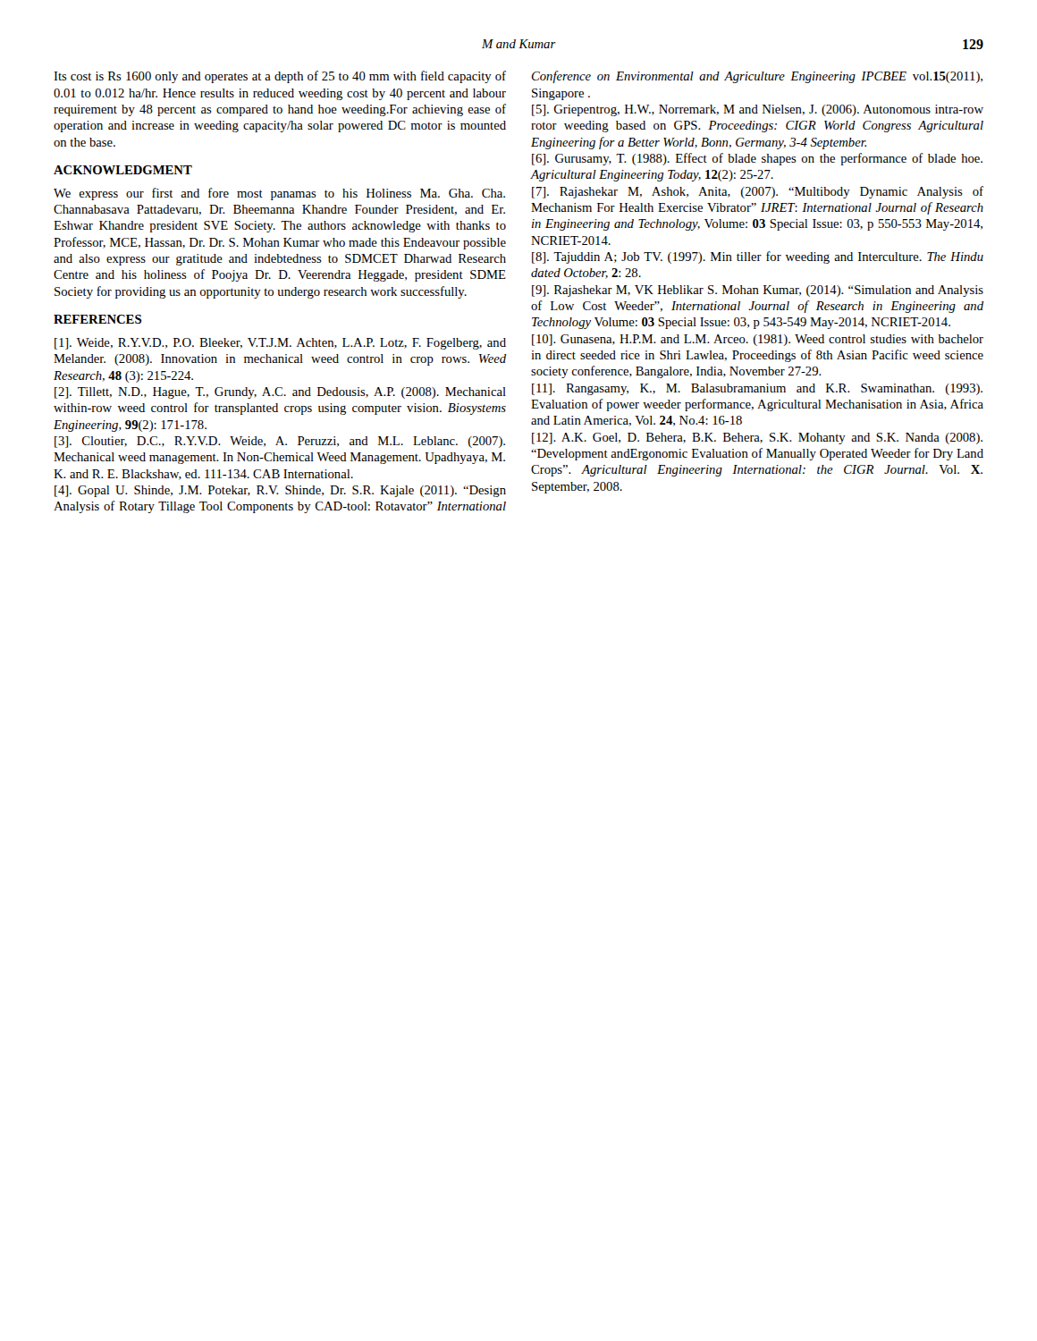M and Kumar 129
Its cost is Rs 1600 only and operates at a depth of 25 to 40 mm with field capacity of 0.01 to 0.012 ha/hr. Hence results in reduced weeding cost by 40 percent and labour requirement by 48 percent as compared to hand hoe weeding.For achieving ease of operation and increase in weeding capacity/ha solar powered DC motor is mounted on the base.
Acknowledgment
We express our first and fore most panamas to his Holiness Ma. Gha. Cha. Channabasava Pattadevaru, Dr. Bheemanna Khandre Founder President, and Er. Eshwar Khandre president SVE Society. The authors acknowledge with thanks to Professor, MCE, Hassan, Dr. Dr. S. Mohan Kumar who made this Endeavour possible and also express our gratitude and indebtedness to SDMCET Dharwad Research Centre and his holiness of Poojya Dr. D. Veerendra Heggade, president SDME Society for providing us an opportunity to undergo research work successfully.
References
[1]. Weide, R.Y.V.D., P.O. Bleeker, V.T.J.M. Achten, L.A.P. Lotz, F. Fogelberg, and Melander. (2008). Innovation in mechanical weed control in crop rows. Weed Research, 48 (3): 215-224.
[2]. Tillett, N.D., Hague, T., Grundy, A.C. and Dedousis, A.P. (2008). Mechanical within-row weed control for transplanted crops using computer vision. Biosystems Engineering, 99(2): 171-178.
[3]. Cloutier, D.C., R.Y.V.D. Weide, A. Peruzzi, and M.L. Leblanc. (2007). Mechanical weed management. In Non-Chemical Weed Management. Upadhyaya, M. K. and R. E. Blackshaw, ed. 111-134. CAB International.
[4]. Gopal U. Shinde, J.M. Potekar, R.V. Shinde, Dr. S.R. Kajale (2011). “Design Analysis of Rotary Tillage Tool Components by CAD-tool: Rotavator” International Conference on Environmental and Agriculture Engineering IPCBEE vol.15(2011), Singapore .
[5]. Griepentrog, H.W., Norremark, M and Nielsen, J. (2006). Autonomous intra-row rotor weeding based on GPS. Proceedings: CIGR World Congress Agricultural Engineering for a Better World, Bonn, Germany, 3-4 September.
[6]. Gurusamy, T. (1988). Effect of blade shapes on the performance of blade hoe. Agricultural Engineering Today, 12(2): 25-27.
[7]. Rajashekar M, Ashok, Anita, (2007). “Multibody Dynamic Analysis of Mechanism For Health Exercise Vibrator” IJRET: International Journal of Research in Engineering and Technology, Volume: 03 Special Issue: 03, p 550-553 May-2014, NCRIET-2014.
[8]. Tajuddin A; Job TV. (1997). Min tiller for weeding and Interculture. The Hindu dated October, 2: 28.
[9]. Rajashekar M, VK Heblikar S. Mohan Kumar, (2014). “Simulation and Analysis of Low Cost Weeder”, International Journal of Research in Engineering and Technology Volume: 03 Special Issue: 03, p 543-549 May-2014, NCRIET-2014.
[10]. Gunasena, H.P.M. and L.M. Arceo. (1981). Weed control studies with bachelor in direct seeded rice in Shri Lawlea, Proceedings of 8th Asian Pacific weed science society conference, Bangalore, India, November 27-29.
[11]. Rangasamy, K., M. Balasubramanium and K.R. Swaminathan. (1993). Evaluation of power weeder performance, Agricultural Mechanisation in Asia, Africa and Latin America, Vol. 24, No.4: 16-18
[12]. A.K. Goel, D. Behera, B.K. Behera, S.K. Mohanty and S.K. Nanda (2008). “Development andErgonomic Evaluation of Manually Operated Weeder for Dry Land Crops”. Agricultural Engineering International: the CIGR Journal. Vol. X. September, 2008.